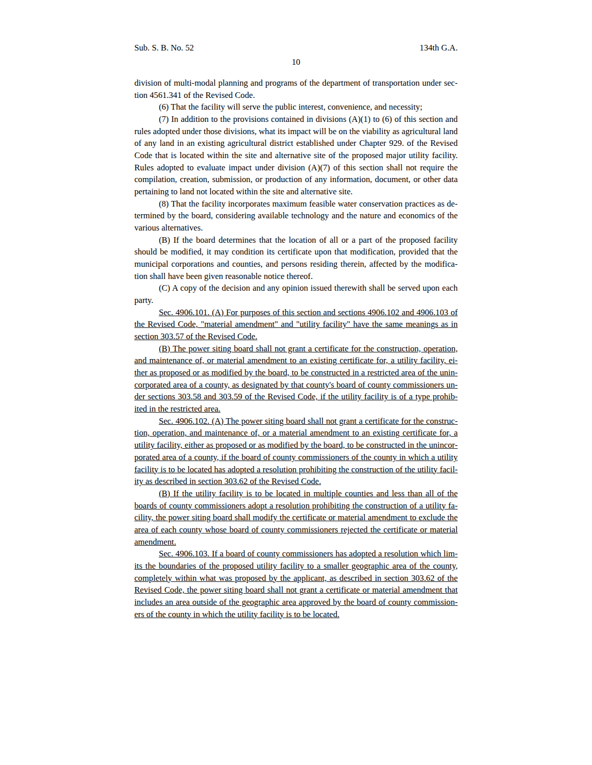Sub. S. B. No. 52
134th G.A.
10
division of multi-modal planning and programs of the department of transportation under section 4561.341 of the Revised Code.
(6) That the facility will serve the public interest, convenience, and necessity;
(7) In addition to the provisions contained in divisions (A)(1) to (6) of this section and rules adopted under those divisions, what its impact will be on the viability as agricultural land of any land in an existing agricultural district established under Chapter 929. of the Revised Code that is located within the site and alternative site of the proposed major utility facility. Rules adopted to evaluate impact under division (A)(7) of this section shall not require the compilation, creation, submission, or production of any information, document, or other data pertaining to land not located within the site and alternative site.
(8) That the facility incorporates maximum feasible water conservation practices as determined by the board, considering available technology and the nature and economics of the various alternatives.
(B) If the board determines that the location of all or a part of the proposed facility should be modified, it may condition its certificate upon that modification, provided that the municipal corporations and counties, and persons residing therein, affected by the modification shall have been given reasonable notice thereof.
(C) A copy of the decision and any opinion issued therewith shall be served upon each party.
Sec. 4906.101. (A) For purposes of this section and sections 4906.102 and 4906.103 of the Revised Code, "material amendment" and "utility facility" have the same meanings as in section 303.57 of the Revised Code.
(B) The power siting board shall not grant a certificate for the construction, operation, and maintenance of, or material amendment to an existing certificate for, a utility facility, either as proposed or as modified by the board, to be constructed in a restricted area of the unincorporated area of a county, as designated by that county's board of county commissioners under sections 303.58 and 303.59 of the Revised Code, if the utility facility is of a type prohibited in the restricted area.
Sec. 4906.102. (A) The power siting board shall not grant a certificate for the construction, operation, and maintenance of, or a material amendment to an existing certificate for, a utility facility, either as proposed or as modified by the board, to be constructed in the unincorporated area of a county, if the board of county commissioners of the county in which a utility facility is to be located has adopted a resolution prohibiting the construction of the utility facility as described in section 303.62 of the Revised Code.
(B) If the utility facility is to be located in multiple counties and less than all of the boards of county commissioners adopt a resolution prohibiting the construction of a utility facility, the power siting board shall modify the certificate or material amendment to exclude the area of each county whose board of county commissioners rejected the certificate or material amendment.
Sec. 4906.103. If a board of county commissioners has adopted a resolution which limits the boundaries of the proposed utility facility to a smaller geographic area of the county, completely within what was proposed by the applicant, as described in section 303.62 of the Revised Code, the power siting board shall not grant a certificate or material amendment that includes an area outside of the geographic area approved by the board of county commissioners of the county in which the utility facility is to be located.